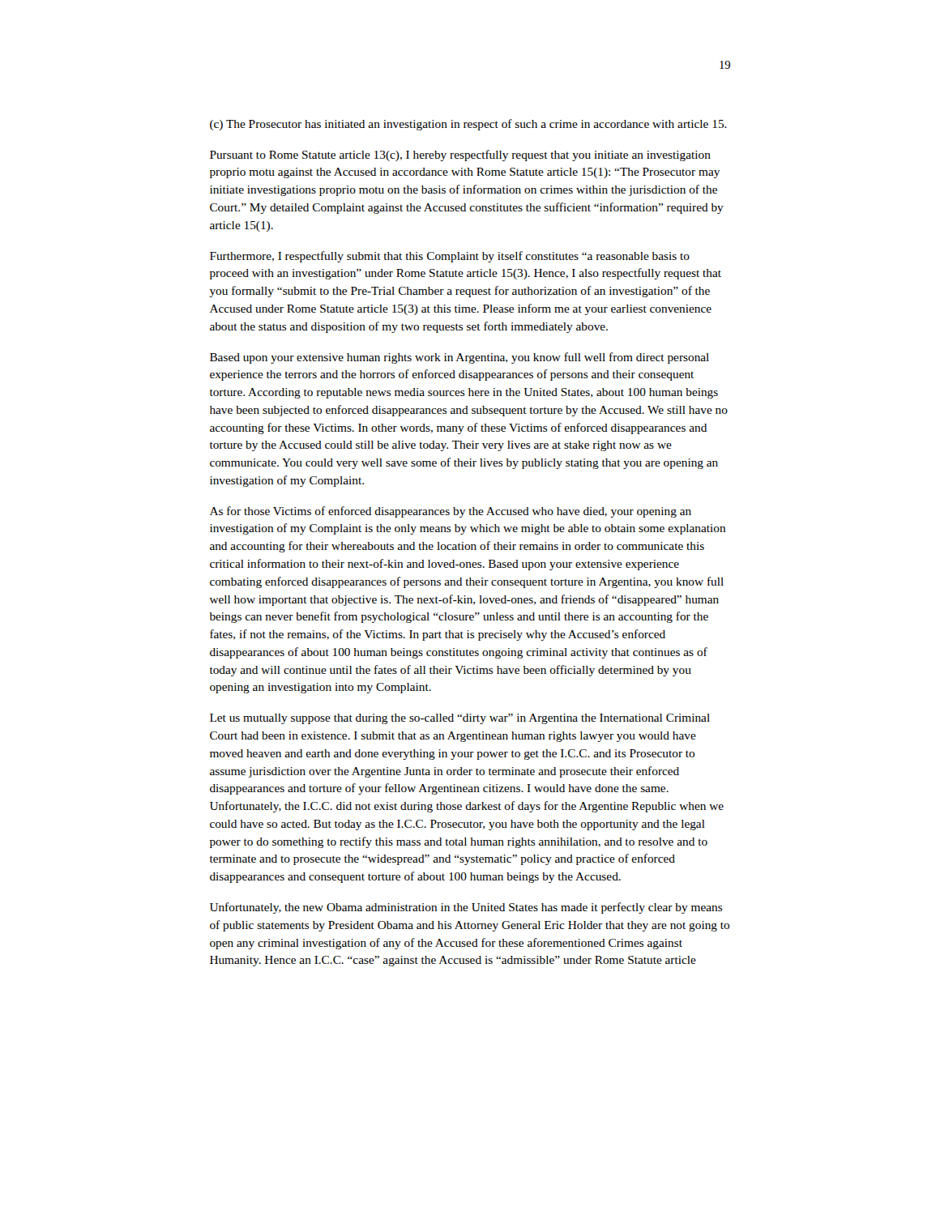19
(c) The Prosecutor has initiated an investigation in respect of such a crime in accordance with article 15.
Pursuant to Rome Statute article 13(c), I hereby respectfully request that you initiate an investigation proprio motu against the Accused in accordance with Rome Statute article 15(1): “The Prosecutor may initiate investigations proprio motu on the basis of information on crimes within the jurisdiction of the Court.” My detailed Complaint against the Accused constitutes the sufficient “information” required by article 15(1).
Furthermore, I respectfully submit that this Complaint by itself constitutes “a reasonable basis to proceed with an investigation” under Rome Statute article 15(3). Hence, I also respectfully request that you formally “submit to the Pre-Trial Chamber a request for authorization of an investigation” of the Accused under Rome Statute article 15(3) at this time. Please inform me at your earliest convenience about the status and disposition of my two requests set forth immediately above.
Based upon your extensive human rights work in Argentina, you know full well from direct personal experience the terrors and the horrors of enforced disappearances of persons and their consequent torture. According to reputable news media sources here in the United States, about 100 human beings have been subjected to enforced disappearances and subsequent torture by the Accused. We still have no accounting for these Victims. In other words, many of these Victims of enforced disappearances and torture by the Accused could still be alive today. Their very lives are at stake right now as we communicate. You could very well save some of their lives by publicly stating that you are opening an investigation of my Complaint.
As for those Victims of enforced disappearances by the Accused who have died, your opening an investigation of my Complaint is the only means by which we might be able to obtain some explanation and accounting for their whereabouts and the location of their remains in order to communicate this critical information to their next-of-kin and loved-ones. Based upon your extensive experience combating enforced disappearances of persons and their consequent torture in Argentina, you know full well how important that objective is. The next-of-kin, loved-ones, and friends of “disappeared” human beings can never benefit from psychological “closure” unless and until there is an accounting for the fates, if not the remains, of the Victims. In part that is precisely why the Accused’s enforced disappearances of about 100 human beings constitutes ongoing criminal activity that continues as of today and will continue until the fates of all their Victims have been officially determined by you opening an investigation into my Complaint.
Let us mutually suppose that during the so-called “dirty war” in Argentina the International Criminal Court had been in existence. I submit that as an Argentinean human rights lawyer you would have moved heaven and earth and done everything in your power to get the I.C.C. and its Prosecutor to assume jurisdiction over the Argentine Junta in order to terminate and prosecute their enforced disappearances and torture of your fellow Argentinean citizens. I would have done the same. Unfortunately, the I.C.C. did not exist during those darkest of days for the Argentine Republic when we could have so acted. But today as the I.C.C. Prosecutor, you have both the opportunity and the legal power to do something to rectify this mass and total human rights annihilation, and to resolve and to terminate and to prosecute the “widespread” and “systematic” policy and practice of enforced disappearances and consequent torture of about 100 human beings by the Accused.
Unfortunately, the new Obama administration in the United States has made it perfectly clear by means of public statements by President Obama and his Attorney General Eric Holder that they are not going to open any criminal investigation of any of the Accused for these aforementioned Crimes against Humanity. Hence an I.C.C. “case” against the Accused is “admissible” under Rome Statute article